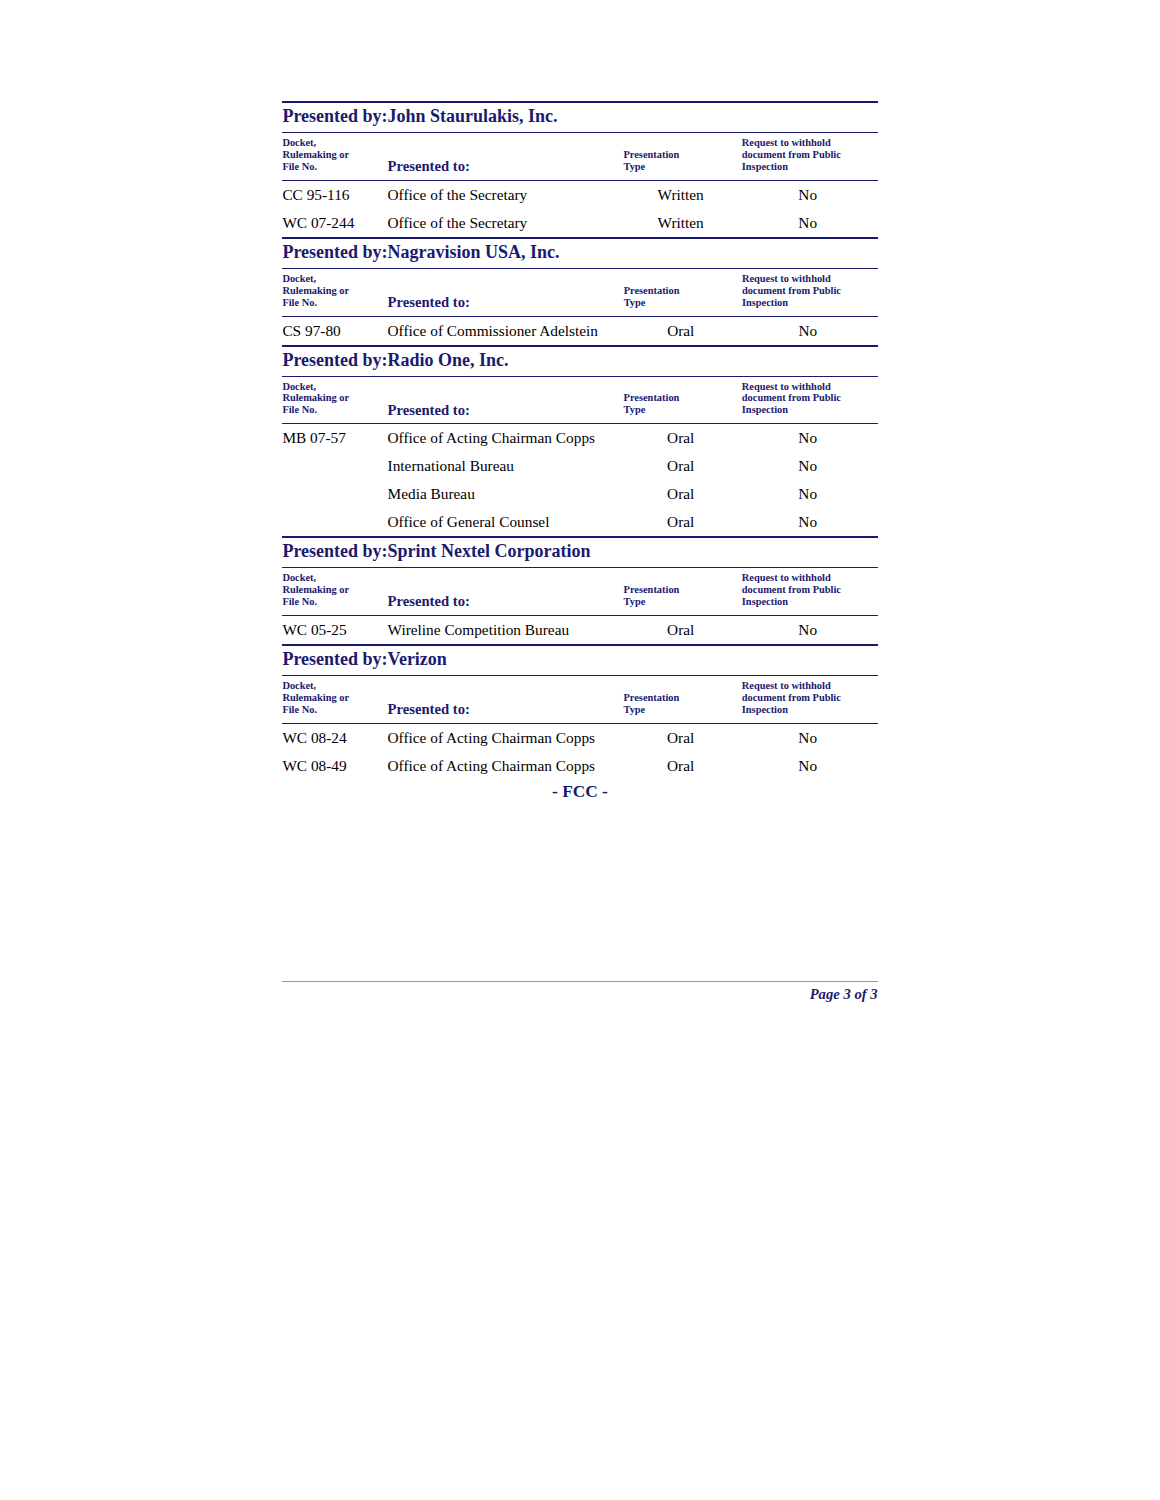| Presented by: | John Staurulakis, Inc. |
| Docket, Rulemaking or File No. | Presented to: | Presentation Type | Request to withhold document from Public Inspection |
| CC 95-116 | Office of the Secretary | Written | No |
| WC 07-244 | Office of the Secretary | Written | No |
| Presented by: | Nagravision USA, Inc. |
| Docket, Rulemaking or File No. | Presented to: | Presentation Type | Request to withhold document from Public Inspection |
| CS 97-80 | Office of Commissioner Adelstein | Oral | No |
| Presented by: | Radio One, Inc. |
| Docket, Rulemaking or File No. | Presented to: | Presentation Type | Request to withhold document from Public Inspection |
| MB 07-57 | Office of Acting Chairman Copps | Oral | No |
| | International Bureau | Oral | No |
| | Media Bureau | Oral | No |
| | Office of General Counsel | Oral | No |
| Presented by: | Sprint Nextel Corporation |
| Docket, Rulemaking or File No. | Presented to: | Presentation Type | Request to withhold document from Public Inspection |
| WC 05-25 | Wireline Competition Bureau | Oral | No |
| Presented by: | Verizon |
| Docket, Rulemaking or File No. | Presented to: | Presentation Type | Request to withhold document from Public Inspection |
| WC 08-24 | Office of Acting Chairman Copps | Oral | No |
| WC 08-49 | Office of Acting Chairman Copps | Oral | No |
- FCC -
Page 3 of 3